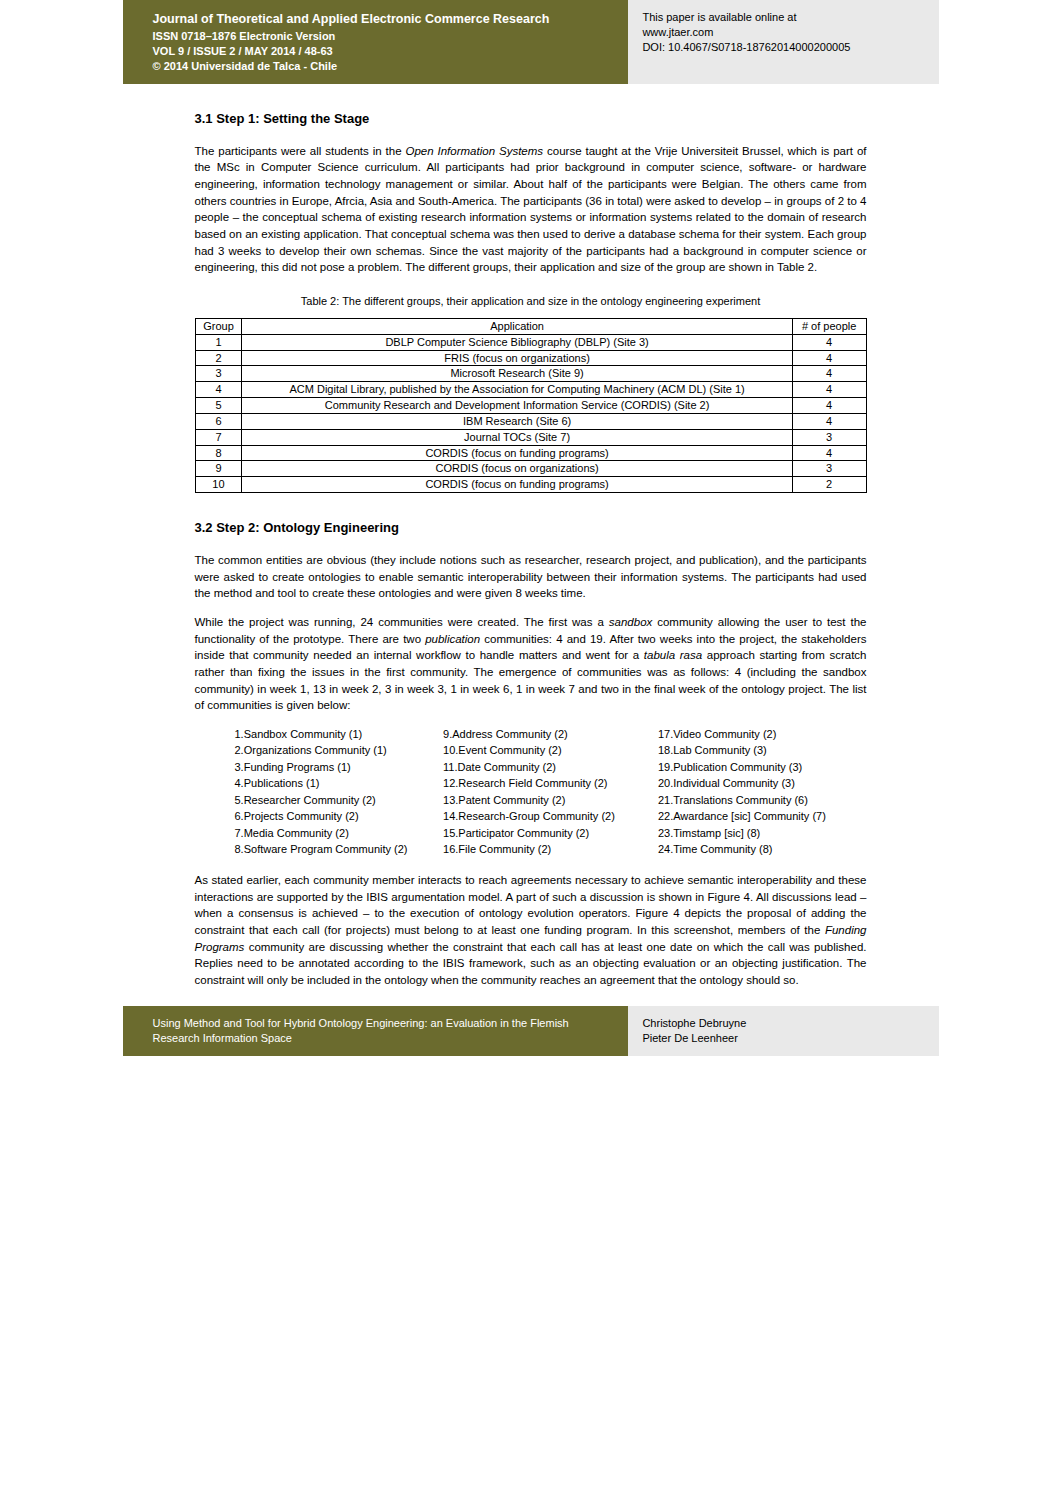Journal of Theoretical and Applied Electronic Commerce Research
ISSN 0718–1876 Electronic Version
VOL 9 / ISSUE 2 / MAY 2014 / 48-63
© 2014 Universidad de Talca - Chile
This paper is available online at
www.jtaer.com
DOI: 10.4067/S0718-18762014000200005
3.1 Step 1: Setting the Stage
The participants were all students in the Open Information Systems course taught at the Vrije Universiteit Brussel, which is part of the MSc in Computer Science curriculum. All participants had prior background in computer science, software- or hardware engineering, information technology management or similar. About half of the participants were Belgian. The others came from others countries in Europe, Afrcia, Asia and South-America. The participants (36 in total) were asked to develop – in groups of 2 to 4 people – the conceptual schema of existing research information systems or information systems related to the domain of research based on an existing application. That conceptual schema was then used to derive a database schema for their system. Each group had 3 weeks to develop their own schemas. Since the vast majority of the participants had a background in computer science or engineering, this did not pose a problem. The different groups, their application and size of the group are shown in Table 2.
Table 2: The different groups, their application and size in the ontology engineering experiment
| Group | Application | # of people |
| --- | --- | --- |
| 1 | DBLP Computer Science Bibliography (DBLP) (Site 3) | 4 |
| 2 | FRIS (focus on organizations) | 4 |
| 3 | Microsoft Research (Site 9) | 4 |
| 4 | ACM Digital Library, published by the Association for Computing Machinery (ACM DL) (Site 1) | 4 |
| 5 | Community Research and Development Information Service (CORDIS) (Site 2) | 4 |
| 6 | IBM Research (Site 6) | 4 |
| 7 | Journal TOCs (Site 7) | 3 |
| 8 | CORDIS (focus on funding programs) | 4 |
| 9 | CORDIS (focus on organizations) | 3 |
| 10 | CORDIS (focus on funding programs) | 2 |
3.2 Step 2: Ontology Engineering
The common entities are obvious (they include notions such as researcher, research project, and publication), and the participants were asked to create ontologies to enable semantic interoperability between their information systems. The participants had used the method and tool to create these ontologies and were given 8 weeks time.
While the project was running, 24 communities were created. The first was a sandbox community allowing the user to test the functionality of the prototype. There are two publication communities: 4 and 19. After two weeks into the project, the stakeholders inside that community needed an internal workflow to handle matters and went for a tabula rasa approach starting from scratch rather than fixing the issues in the first community. The emergence of communities was as follows: 4 (including the sandbox community) in week 1, 13 in week 2, 3 in week 3, 1 in week 6, 1 in week 7 and two in the final week of the ontology project. The list of communities is given below:
1.Sandbox Community (1)
2.Organizations Community (1)
3.Funding Programs (1)
4.Publications (1)
5.Researcher Community (2)
6.Projects Community (2)
7.Media Community (2)
8.Software Program Community (2)
9.Address Community (2)
10.Event Community (2)
11.Date Community (2)
12.Research Field Community (2)
13.Patent Community (2)
14.Research-Group Community (2)
15.Participator Community (2)
16.File Community (2)
17.Video Community (2)
18.Lab Community (3)
19.Publication Community (3)
20.Individual Community (3)
21.Translations Community (6)
22.Awardance [sic] Community (7)
23.Timstamp [sic] (8)
24.Time Community (8)
As stated earlier, each community member interacts to reach agreements necessary to achieve semantic interoperability and these interactions are supported by the IBIS argumentation model. A part of such a discussion is shown in Figure 4. All discussions lead – when a consensus is achieved – to the execution of ontology evolution operators. Figure 4 depicts the proposal of adding the constraint that each call (for projects) must belong to at least one funding program. In this screenshot, members of the Funding Programs community are discussing whether the constraint that each call has at least one date on which the call was published. Replies need to be annotated according to the IBIS framework, such as an objecting evaluation or an objecting justification. The constraint will only be included in the ontology when the community reaches an agreement that the ontology should so.
55
Using Method and Tool for Hybrid Ontology Engineering: an Evaluation in the Flemish
Research Information Space
Christophe Debruyne
Pieter De Leenheer